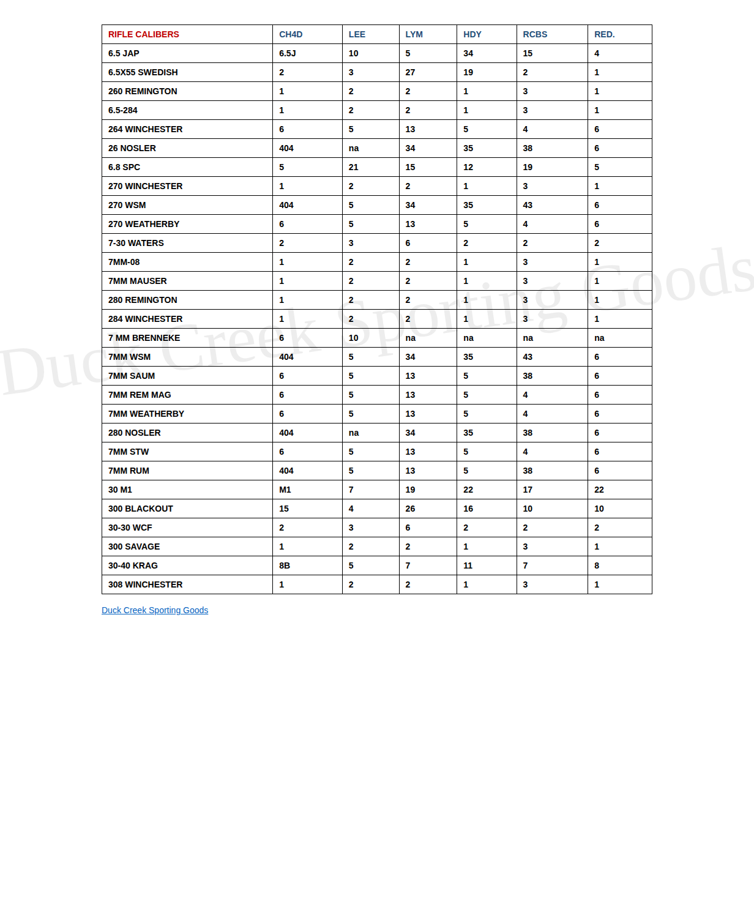Duck Creek Sporting Goods
| RIFLE CALIBERS | CH4D | LEE | LYM | HDY | RCBS | RED. |
| --- | --- | --- | --- | --- | --- | --- |
| 6.5 JAP | 6.5J | 10 | 5 | 34 | 15 | 4 |
| 6.5X55 SWEDISH | 2 | 3 | 27 | 19 | 2 | 1 |
| 260 REMINGTON | 1 | 2 | 2 | 1 | 3 | 1 |
| 6.5-284 | 1 | 2 | 2 | 1 | 3 | 1 |
| 264 WINCHESTER | 6 | 5 | 13 | 5 | 4 | 6 |
| 26 NOSLER | 404 | na | 34 | 35 | 38 | 6 |
| 6.8 SPC | 5 | 21 | 15 | 12 | 19 | 5 |
| 270 WINCHESTER | 1 | 2 | 2 | 1 | 3 | 1 |
| 270 WSM | 404 | 5 | 34 | 35 | 43 | 6 |
| 270 WEATHERBY | 6 | 5 | 13 | 5 | 4 | 6 |
| 7-30 WATERS | 2 | 3 | 6 | 2 | 2 | 2 |
| 7MM-08 | 1 | 2 | 2 | 1 | 3 | 1 |
| 7MM MAUSER | 1 | 2 | 2 | 1 | 3 | 1 |
| 280 REMINGTON | 1 | 2 | 2 | 1 | 3 | 1 |
| 284 WINCHESTER | 1 | 2 | 2 | 1 | 3 | 1 |
| 7 MM BRENNEKE | 6 | 10 | na | na | na | na |
| 7MM WSM | 404 | 5 | 34 | 35 | 43 | 6 |
| 7MM SAUM | 6 | 5 | 13 | 5 | 38 | 6 |
| 7MM REM MAG | 6 | 5 | 13 | 5 | 4 | 6 |
| 7MM WEATHERBY | 6 | 5 | 13 | 5 | 4 | 6 |
| 280 NOSLER | 404 | na | 34 | 35 | 38 | 6 |
| 7MM STW | 6 | 5 | 13 | 5 | 4 | 6 |
| 7MM RUM | 404 | 5 | 13 | 5 | 38 | 6 |
| 30 M1 | M1 | 7 | 19 | 22 | 17 | 22 |
| 300 BLACKOUT | 15 | 4 | 26 | 16 | 10 | 10 |
| 30-30 WCF | 2 | 3 | 6 | 2 | 2 | 2 |
| 300 SAVAGE | 1 | 2 | 2 | 1 | 3 | 1 |
| 30-40 KRAG | 8B | 5 | 7 | 11 | 7 | 8 |
| 308 WINCHESTER | 1 | 2 | 2 | 1 | 3 | 1 |
Duck Creek Sporting Goods